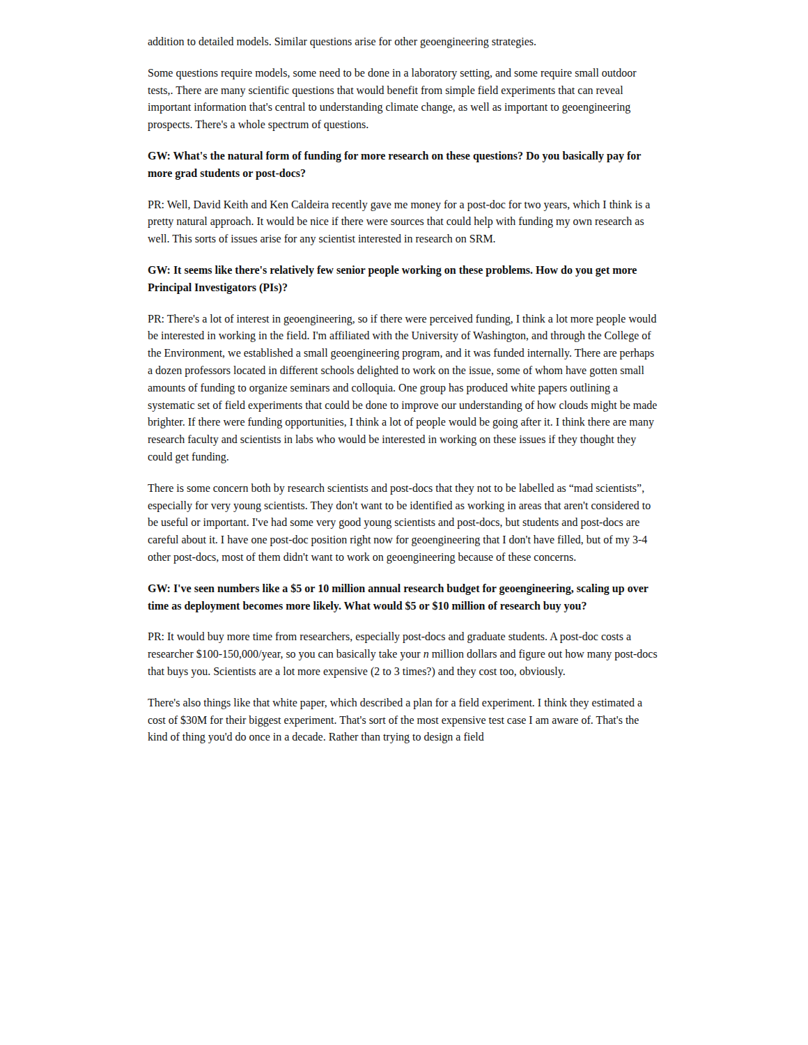addition to detailed models. Similar questions arise for other geoengineering strategies.
Some questions require models, some need to be done in a laboratory setting, and some require small outdoor tests,. There are many scientific questions that would benefit from simple field experiments that can reveal important information that's central to understanding climate change, as well as important to geoengineering prospects. There's a whole spectrum of questions.
GW: What's the natural form of funding for more research on these questions? Do you basically pay for more grad students or post-docs?
PR: Well, David Keith and Ken Caldeira recently gave me money for a post-doc for two years, which I think is a pretty natural approach. It would be nice if there were sources that could help with funding my own research as well. This sorts of issues arise for any scientist interested in research on SRM.
GW: It seems like there's relatively few senior people working on these problems. How do you get more Principal Investigators (PIs)?
PR: There's a lot of interest in geoengineering, so if there were perceived funding, I think a lot more people would be interested in working in the field. I'm affiliated with the University of Washington, and through the College of the Environment, we established a small geoengineering program, and it was funded internally. There are perhaps a dozen professors located in different schools delighted to work on the issue, some of whom have gotten small amounts of funding to organize seminars and colloquia. One group has produced white papers outlining a systematic set of field experiments that could be done to improve our understanding of how clouds might be made brighter. If there were funding opportunities, I think a lot of people would be going after it. I think there are many research faculty and scientists in labs who would be interested in working on these issues if they thought they could get funding.
There is some concern both by research scientists and post-docs that they not to be labelled as “mad scientists”, especially for very young scientists. They don't want to be identified as working in areas that aren't considered to be useful or important. I've had some very good young scientists and post-docs, but students and post-docs are careful about it. I have one post-doc position right now for geoengineering that I don't have filled, but of my 3-4 other post-docs, most of them didn't want to work on geoengineering because of these concerns.
GW: I've seen numbers like a $5 or 10 million annual research budget for geoengineering, scaling up over time as deployment becomes more likely. What would $5 or $10 million of research buy you?
PR: It would buy more time from researchers, especially post-docs and graduate students. A post-doc costs a researcher $100-150,000/year, so you can basically take your n million dollars and figure out how many post-docs that buys you. Scientists are a lot more expensive (2 to 3 times?) and they cost too, obviously.
There's also things like that white paper, which described a plan for a field experiment. I think they estimated a cost of $30M for their biggest experiment. That's sort of the most expensive test case I am aware of. That's the kind of thing you'd do once in a decade. Rather than trying to design a field